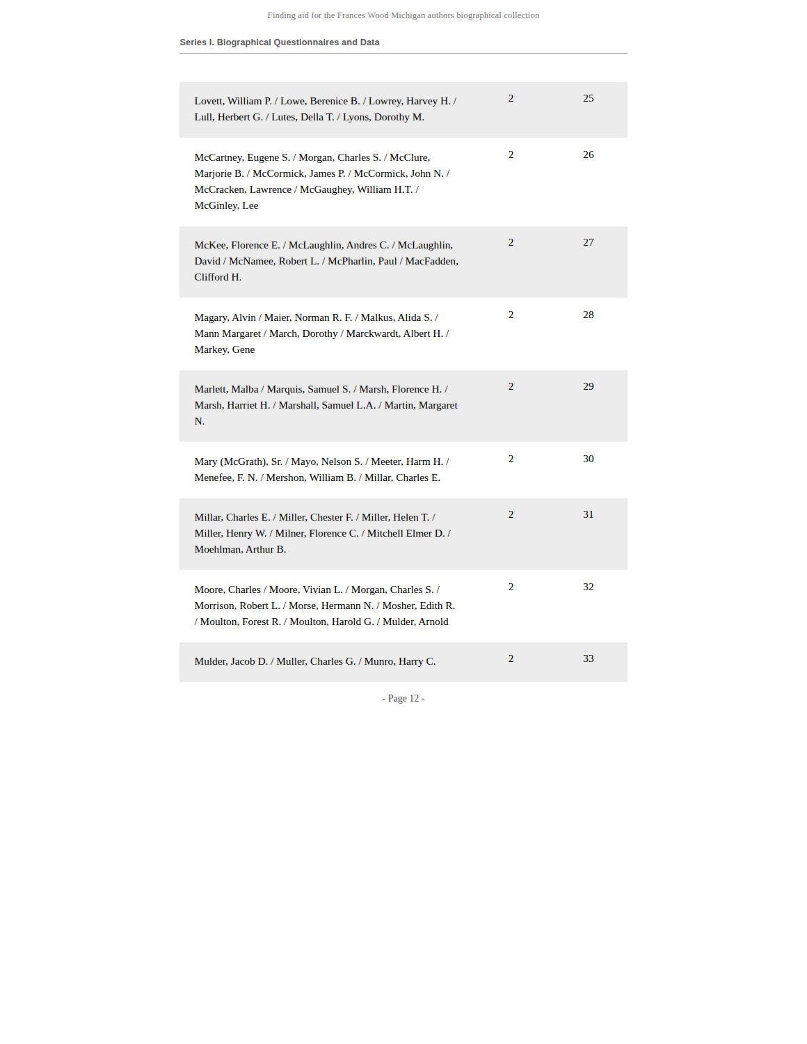Finding aid for the Frances Wood Michigan authors biographical collection
Series I. Biographical Questionnaires and Data
| Lovett, William P. / Lowe, Berenice B. / Lowrey, Harvey H. / Lull, Herbert G. / Lutes, Della T. / Lyons, Dorothy M. | 2 | 25 |
| McCartney, Eugene S. / Morgan, Charles S. / McClure, Marjorie B. / McCormick, James P. / McCormick, John N. / McCracken, Lawrence / McGaughey, William H.T. / McGinley, Lee | 2 | 26 |
| McKee, Florence E. / McLaughlin, Andres C. / McLaughlin, David / McNamee, Robert L. / McPharlin, Paul / MacFadden, Clifford H. | 2 | 27 |
| Magary, Alvin / Maier, Norman R. F. / Malkus, Alida S. / Mann Margaret / March, Dorothy / Marckwardt, Albert H. / Markey, Gene | 2 | 28 |
| Marlett, Malba / Marquis, Samuel S. / Marsh, Florence H. / Marsh, Harriet H. / Marshall, Samuel L.A. / Martin, Margaret N. | 2 | 29 |
| Mary (McGrath), Sr. / Mayo, Nelson S. / Meeter, Harm H. / Menefee, F. N. / Mershon, William B. / Millar, Charles E. | 2 | 30 |
| Millar, Charles E. / Miller, Chester F. / Miller, Helen T. / Miller, Henry W. / Milner, Florence C. / Mitchell Elmer D. / Moehlman, Arthur B. | 2 | 31 |
| Moore, Charles / Moore, Vivian L. / Morgan, Charles S. / Morrison, Robert L. / Morse, Hermann N. / Mosher, Edith R. / Moulton, Forest R. / Moulton, Harold G. / Mulder, Arnold | 2 | 32 |
| Mulder, Jacob D. / Muller, Charles G. / Munro, Harry C. | 2 | 33 |
- Page 12 -